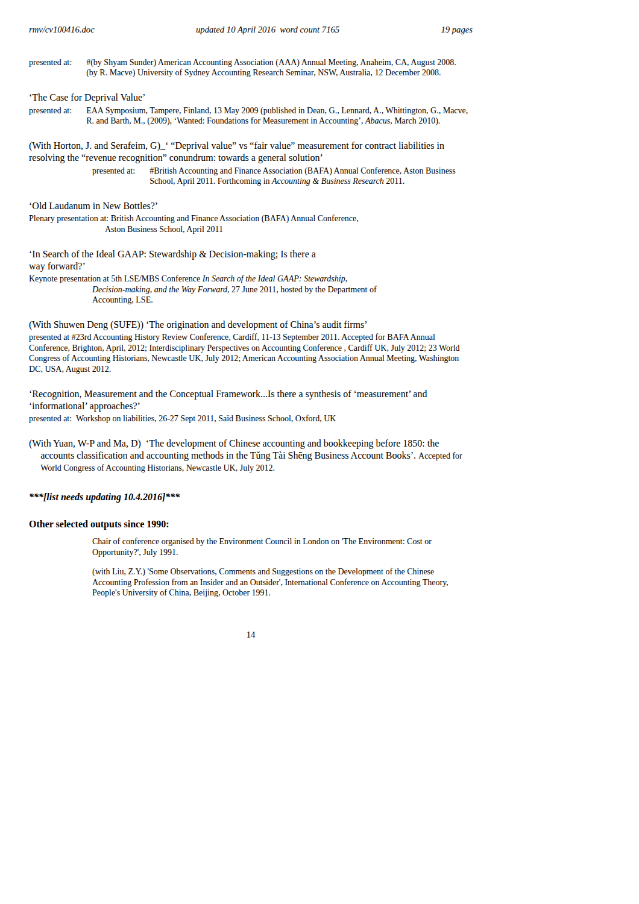rmv/cv100416.doc updated 10 April 2016 word count 7165 19 pages
presented at:
#(by Shyam Sunder) American Accounting Association (AAA) Annual Meeting, Anaheim, CA, August 2008.
(by R. Macve) University of Sydney Accounting Research Seminar, NSW, Australia, 12 December 2008.
‘The Case for Deprival Value’
presented at:
EAA Symposium, Tampere, Finland, 13 May 2009 (published in Dean, G., Lennard, A., Whittington, G., Macve, R. and Barth, M., (2009), ‘Wanted: Foundations for Measurement in Accounting’, Abacus, March 2010).
(With Horton, J. and Serafeim, G)_‘ “Deprival value” vs “fair value” measurement for contract liabilities in resolving the “revenue recognition” conundrum: towards a general solution’
presented at:
#British Accounting and Finance Association (BAFA) Annual Conference, Aston Business School, April 2011. Forthcoming in Accounting & Business Research 2011.
‘Old Laudanum in New Bottles?’
Plenary presentation at: British Accounting and Finance Association (BAFA) Annual Conference,
Aston Business School, April 2011
‘In Search of the Ideal GAAP: Stewardship & Decision-making; Is there a
way forward?’
Keynote presentation at 5th LSE/MBS Conference In Search of the Ideal GAAP: Stewardship,
Decision-making, and the Way Forward, 27 June 2011, hosted by the Department of
Accounting, LSE.
(With Shuwen Deng (SUFE)) ‘The origination and development of China’s audit firms’
presented at #23rd Accounting History Review Conference, Cardiff, 11-13 September 2011. Accepted for BAFA Annual Conference, Brighton, April, 2012; Interdisciplinary Perspectives on Accounting Conference , Cardiff UK, July 2012; 23 World Congress of Accounting Historians, Newcastle UK, July 2012; American Accounting Association Annual Meeting, Washington DC, USA, August 2012.
‘Recognition, Measurement and the Conceptual Framework...Is there a synthesis of ‘measurement’ and ‘informational’ approaches?’
presented at: Workshop on liabilities, 26-27 Sept 2011, Saïd Business School, Oxford, UK
(With Yuan, W-P and Ma, D) ‘The development of Chinese accounting and bookkeeping before 1850: the accounts classification and accounting methods in the Tŭng Tài Shēng Business Account Books’. Accepted for World Congress of Accounting Historians, Newcastle UK, July 2012.
***[list needs updating 10.4.2016]***
Other selected outputs since 1990:
Chair of conference organised by the Environment Council in London on 'The Environment: Cost or Opportunity?', July 1991.
(with Liu, Z.Y.) 'Some Observations, Comments and Suggestions on the Development of the Chinese Accounting Profession from an Insider and an Outsider', International Conference on Accounting Theory, People's University of China, Beijing, October 1991.
14